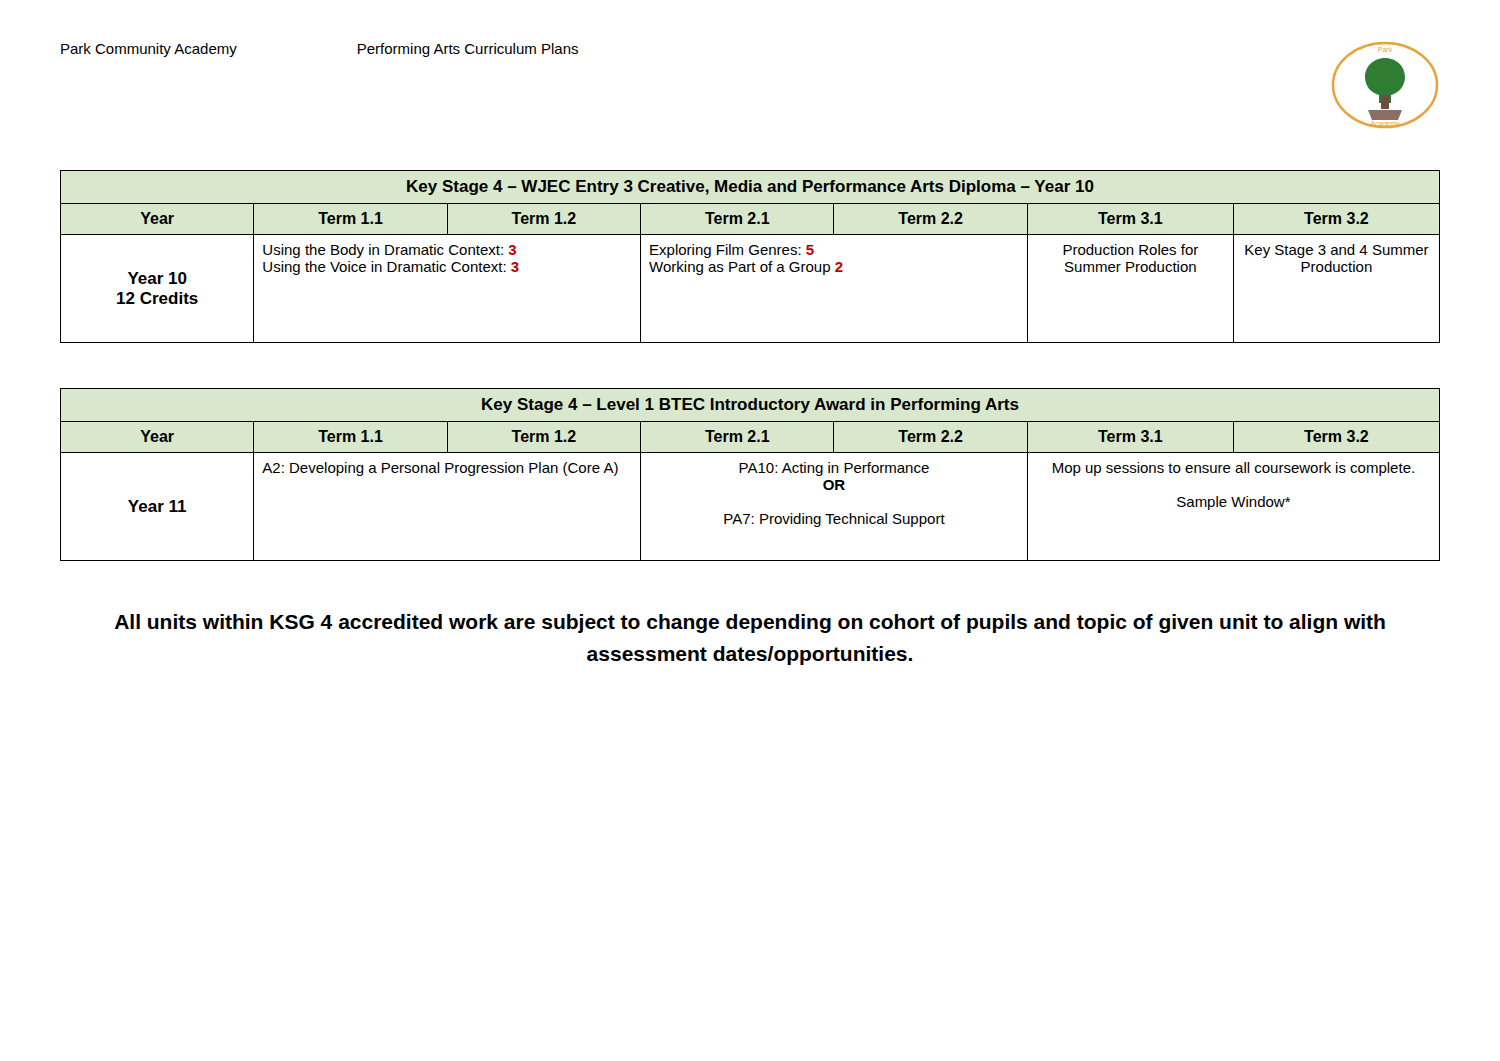Park Community Academy Performing Arts Curriculum Plans
Park Community Academy logo Park Academy
Key Stage 4 – WJEC Entry 3 Creative, Media and Performance Arts Diploma – Year 10
| Year | Term 1.1 | Term 1.2 | Term 2.1 | Term 2.2 | Term 3.1 | Term 3.2 |
| --- | --- | --- | --- | --- | --- | --- |
| Year 10 12 Credits | Using the Body in Dramatic Context: 3 Using the Voice in Dramatic Context: 3 | Exploring Film Genres: 5 Working as Part of a Group 2 | Production Roles for Summer Production | Key Stage 3 and 4 Summer Production |
Key Stage 4 – Level 1 BTEC Introductory Award in Performing Arts
| Year | Term 1.1 | Term 1.2 | Term 2.1 | Term 2.2 | Term 3.1 | Term 3.2 |
| --- | --- | --- | --- | --- | --- | --- |
| Year 11 | A2: Developing a Personal Progression Plan (Core A) | PA10: Acting in Performance OR PA7: Providing Technical Support | Mop up sessions to ensure all coursework is complete. Sample Window* |
All units within KSG 4 accredited work are subject to change depending on cohort of pupils and topic of given unit to align with assessment dates/opportunities.